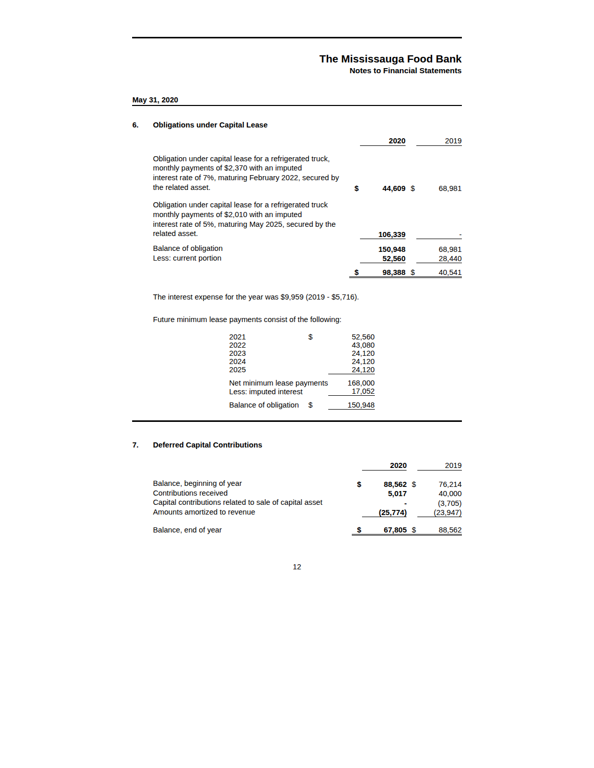The Mississauga Food Bank
Notes to Financial Statements
May 31, 2020
6.
Obligations under Capital Lease
| | | 2020 | | 2019 |
| Obligation under capital lease for a refrigerated truck, monthly payments of $2,370 with an imputed interest rate of 7%, maturing February 2022, secured by the related asset. | $ | 44,609 | $ | 68,981 |
| Obligation under capital lease for a refrigerated truck monthly payments of $2,010 with an imputed interest rate of 5%, maturing May 2025, secured by the related asset. | | 106,339 | | - |
| Balance of obligation | | 150,948 | | 68,981 |
| Less: current portion | | 52,560 | | 28,440 |
| | $ | 98,388 | $ | 40,541 |
The interest expense for the year was $9,959 (2019 - $5,716).
Future minimum lease payments consist of the following:
| | 2021 | $ | 52,560 | |
| | 2022 | | 43,080 | |
| | 2023 | | 24,120 | |
| | 2024 | | 24,120 | |
| | 2025 | | 24,120 | |
| | Net minimum lease payments | 168,000 | |
| | Less: imputed interest | 17,052 | |
| | Balance of obligation | $ | 150,948 | |
7.
Deferred Capital Contributions
| | | 2020 | | 2019 |
| Balance, beginning of year | $ | 88,562 | $ | 76,214 |
| Contributions received | | 5,017 | | 40,000 |
| Capital contributions related to sale of capital asset | | - | | (3,705) |
| Amounts amortized to revenue | | (25,774) | | (23,947) |
| Balance, end of year | $ | 67,805 | $ | 88,562 |
12